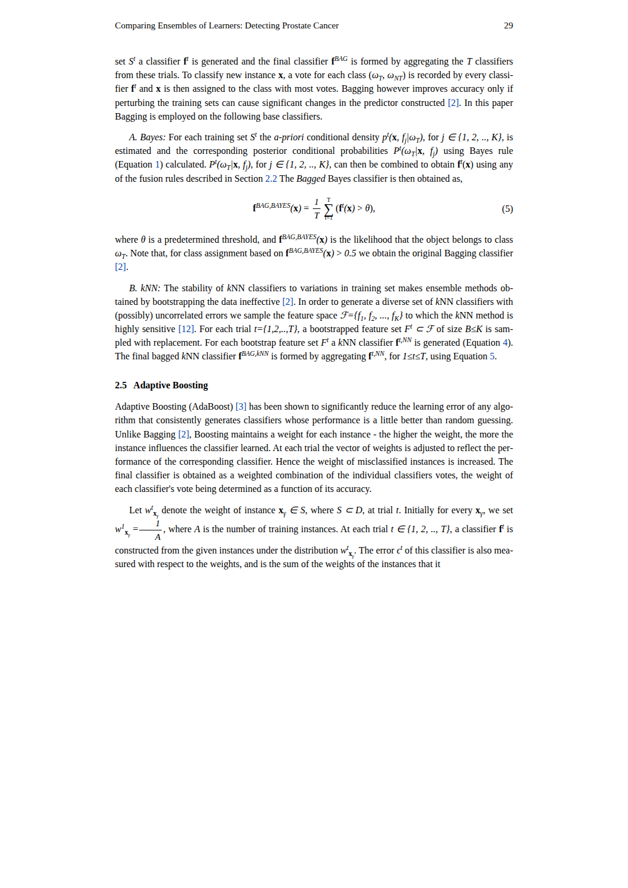Comparing Ensembles of Learners: Detecting Prostate Cancer 29
set St a classifier ft is generated and the final classifier fBAG is formed by aggregating the T classifiers from these trials. To classify new instance x, a vote for each class (ωT, ωNT) is recorded by every classifier ft and x is then assigned to the class with most votes. Bagging however improves accuracy only if perturbing the training sets can cause significant changes in the predictor constructed [2]. In this paper Bagging is employed on the following base classifiers.
A. Bayes: For each training set St the a-priori conditional density pt(x, fj|ωT), for j ∈ {1, 2, .., K}, is estimated and the corresponding posterior conditional probabilities Pt(ωT|x, fj) using Bayes rule (Equation 1) calculated. Pt(ωT|x, fj), for j ∈ {1, 2, .., K}, can then be combined to obtain ft(x) using any of the fusion rules described in Section 2.2 The Bagged Bayes classifier is then obtained as,
fBAG,BAYES(x) = 1 T T∑t=1(ft(x) > θ), (5)
where θ is a predetermined threshold, and fBAG,BAYES(x) is the likelihood that the object belongs to class ωT. Note that, for class assignment based on fBAG,BAYES(x) > 0.5 we obtain the original Bagging classifier [2].
B. kNN: The stability of k NN classifiers to variations in training set makes ensemble methods obtained by bootstrapping the data ineffective [2]. In order to generate a diverse set of k NN classifiers with (possibly) uncorrelated errors we sample the feature space ℱ={f1, f2, ..., fK} to which the k NN method is highly sensitive [12]. For each trial t={1,2,..,T}, a bootstrapped feature set Ft ⊂ ℱ of size B≤K is sampled with replacement. For each bootstrap feature set Ft a k NN classifier ft,NN is generated (Equation 4). The final bagged k NN classifier fBAG,kNN is formed by aggregating ft,NN, for 1≤t≤T, using Equation 5.
2.5 Adaptive Boosting
Adaptive Boosting (AdaBoost) [3] has been shown to significantly reduce the learning error of any algorithm that consistently generates classifiers whose performance is a little better than random guessing. Unlike Bagging [2], Boosting maintains a weight for each instance - the higher the weight, the more the instance influences the classifier learned. At each trial the vector of weights is adjusted to reflect the performance of the corresponding classifier. Hence the weight of misclassified instances is increased. The final classifier is obtained as a weighted combination of the individual classifiers votes, the weight of each classifier's vote being determined as a function of its accuracy.
Let wtxγ denote the weight of instance xγ ∈ S, where S ⊂ D, at trial t. Initially for every xγ, we set w1xγ =1 A, where A is the number of training instances. At each trial t ∈ {1, 2, .., T}, a classifier ft is constructed from the given instances under the distribution wtxγ. The error ϵt of this classifier is also measured with respect to the weights, and is the sum of the weights of the instances that it